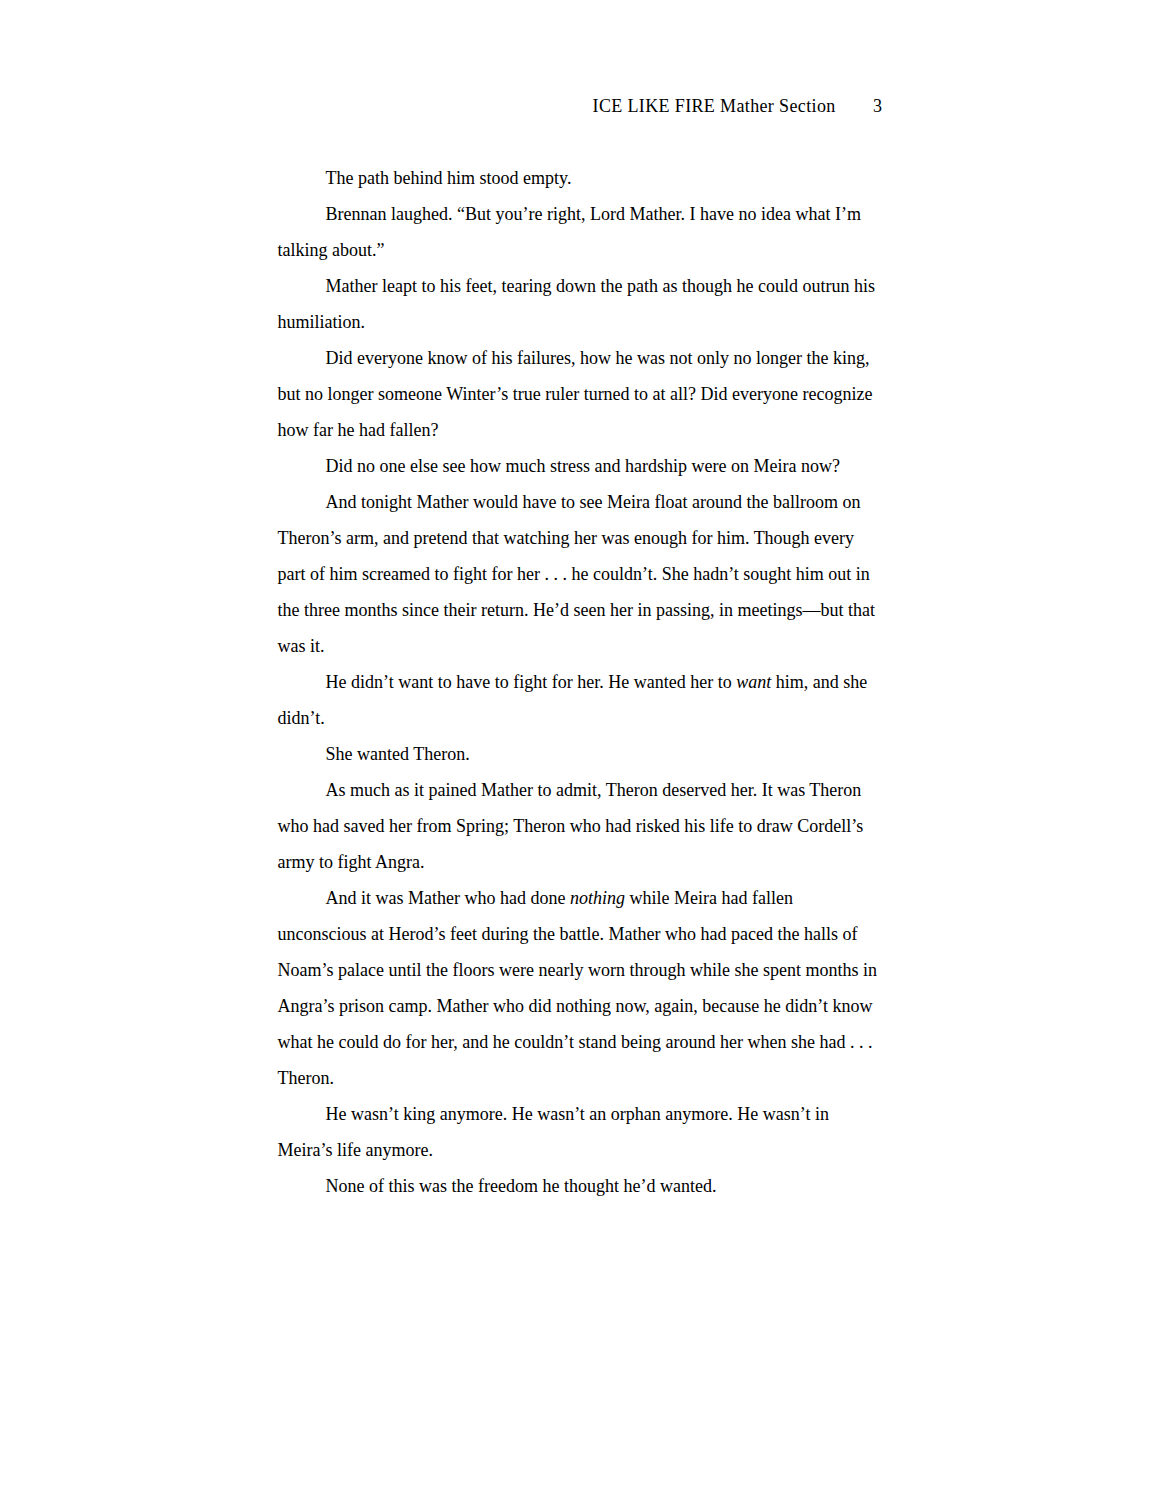ICE LIKE FIRE Mather Section 3
The path behind him stood empty.
Brennan laughed. “But you’re right, Lord Mather. I have no idea what I’m talking about.”
Mather leapt to his feet, tearing down the path as though he could outrun his humiliation.
Did everyone know of his failures, how he was not only no longer the king, but no longer someone Winter’s true ruler turned to at all? Did everyone recognize how far he had fallen?
Did no one else see how much stress and hardship were on Meira now?
And tonight Mather would have to see Meira float around the ballroom on Theron’s arm, and pretend that watching her was enough for him. Though every part of him screamed to fight for her . . . he couldn’t. She hadn’t sought him out in the three months since their return. He’d seen her in passing, in meetings—but that was it.
He didn’t want to have to fight for her. He wanted her to want him, and she didn’t.
She wanted Theron.
As much as it pained Mather to admit, Theron deserved her. It was Theron who had saved her from Spring; Theron who had risked his life to draw Cordell’s army to fight Angra.
And it was Mather who had done nothing while Meira had fallen unconscious at Herod’s feet during the battle. Mather who had paced the halls of Noam’s palace until the floors were nearly worn through while she spent months in Angra’s prison camp. Mather who did nothing now, again, because he didn’t know what he could do for her, and he couldn’t stand being around her when she had . . . Theron.
He wasn’t king anymore. He wasn’t an orphan anymore. He wasn’t in Meira’s life anymore.
None of this was the freedom he thought he’d wanted.